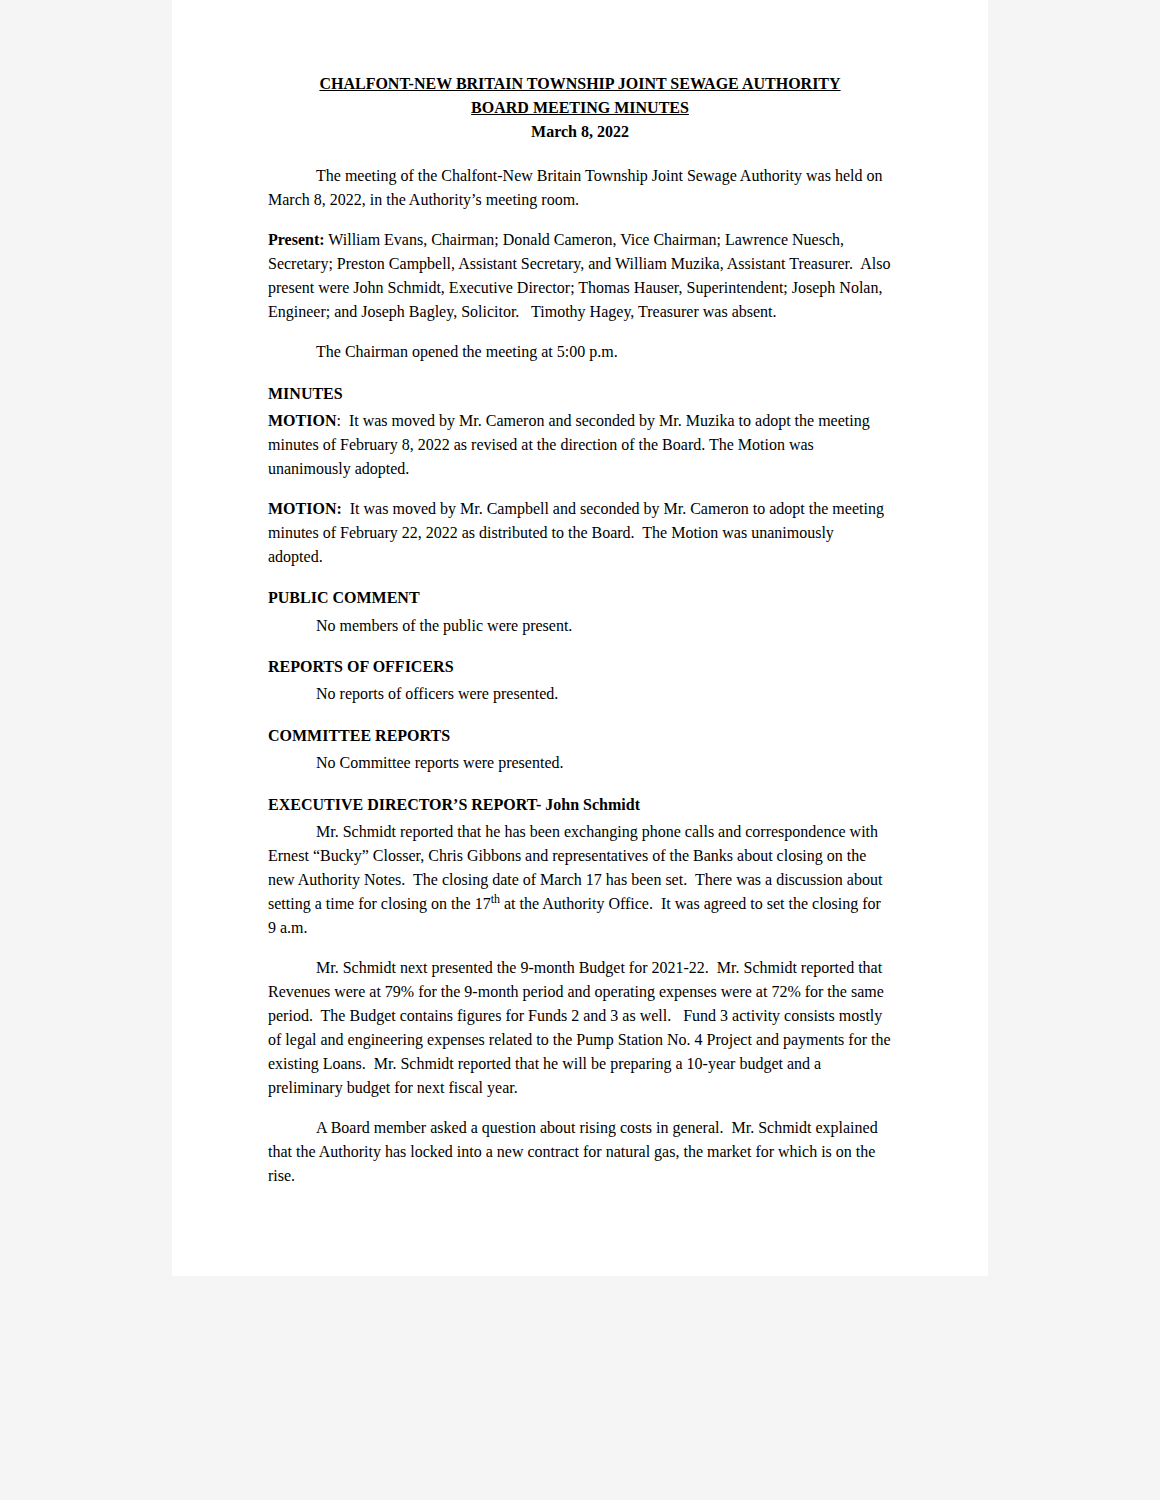CHALFONT-NEW BRITAIN TOWNSHIP JOINT SEWAGE AUTHORITY
BOARD MEETING MINUTES
March 8, 2022
The meeting of the Chalfont-New Britain Township Joint Sewage Authority was held on March 8, 2022, in the Authority’s meeting room.
Present: William Evans, Chairman; Donald Cameron, Vice Chairman; Lawrence Nuesch, Secretary; Preston Campbell, Assistant Secretary, and William Muzika, Assistant Treasurer. Also present were John Schmidt, Executive Director; Thomas Hauser, Superintendent; Joseph Nolan, Engineer; and Joseph Bagley, Solicitor. Timothy Hagey, Treasurer was absent.
The Chairman opened the meeting at 5:00 p.m.
MINUTES
MOTION: It was moved by Mr. Cameron and seconded by Mr. Muzika to adopt the meeting minutes of February 8, 2022 as revised at the direction of the Board. The Motion was unanimously adopted.
MOTION: It was moved by Mr. Campbell and seconded by Mr. Cameron to adopt the meeting minutes of February 22, 2022 as distributed to the Board. The Motion was unanimously adopted.
PUBLIC COMMENT
No members of the public were present.
REPORTS OF OFFICERS
No reports of officers were presented.
COMMITTEE REPORTS
No Committee reports were presented.
EXECUTIVE DIRECTOR’S REPORT- John Schmidt
Mr. Schmidt reported that he has been exchanging phone calls and correspondence with Ernest “Bucky” Closser, Chris Gibbons and representatives of the Banks about closing on the new Authority Notes. The closing date of March 17 has been set. There was a discussion about setting a time for closing on the 17th at the Authority Office. It was agreed to set the closing for 9 a.m.
Mr. Schmidt next presented the 9-month Budget for 2021-22. Mr. Schmidt reported that Revenues were at 79% for the 9-month period and operating expenses were at 72% for the same period. The Budget contains figures for Funds 2 and 3 as well. Fund 3 activity consists mostly of legal and engineering expenses related to the Pump Station No. 4 Project and payments for the existing Loans. Mr. Schmidt reported that he will be preparing a 10-year budget and a preliminary budget for next fiscal year.
A Board member asked a question about rising costs in general. Mr. Schmidt explained that the Authority has locked into a new contract for natural gas, the market for which is on the rise.